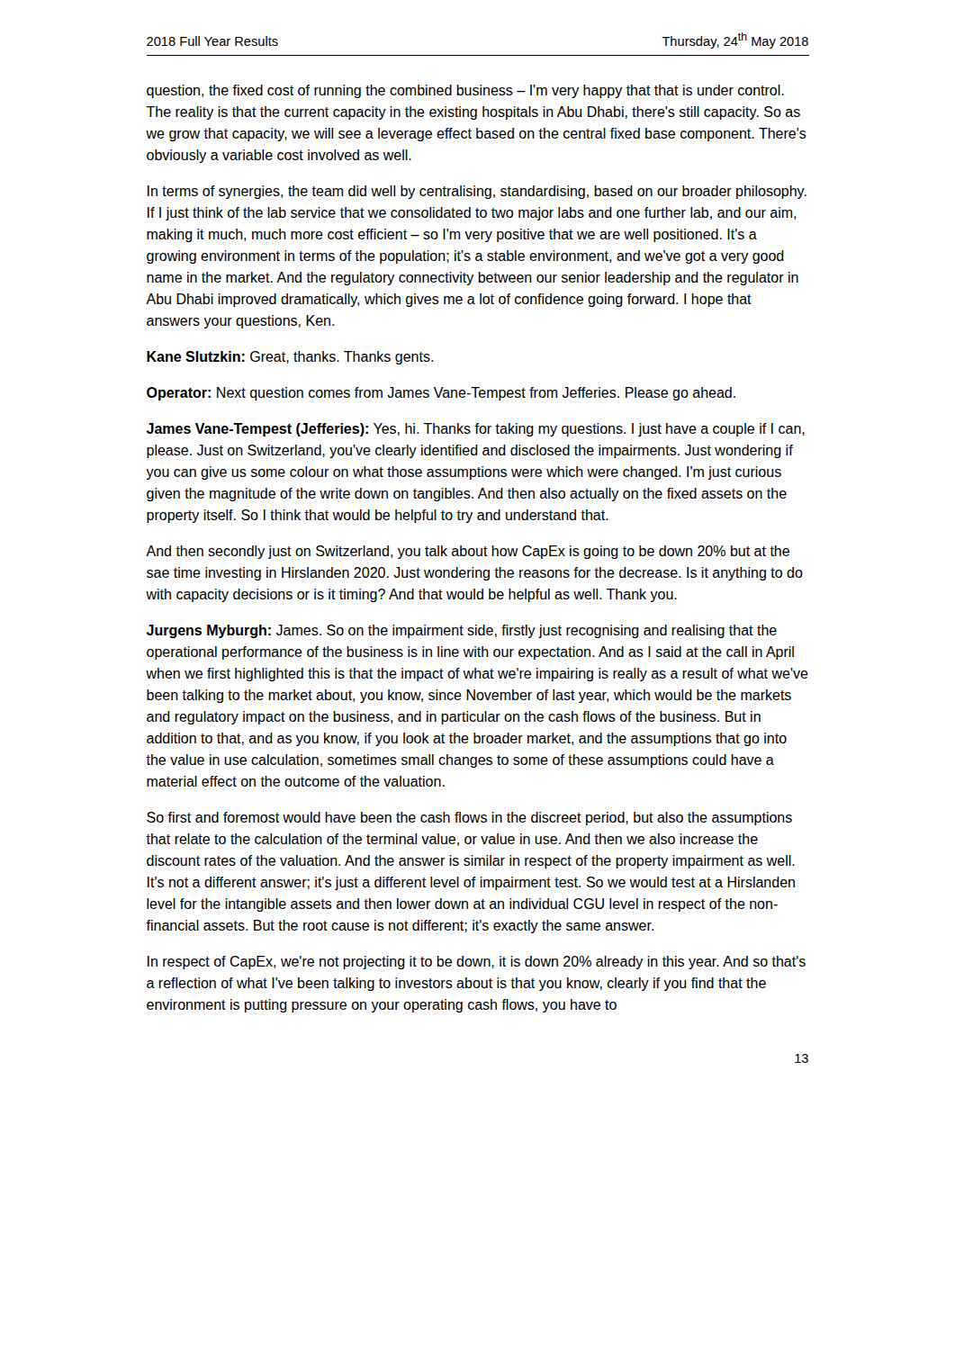2018 Full Year Results
Thursday, 24th May 2018
question, the fixed cost of running the combined business – I'm very happy that that is under control. The reality is that the current capacity in the existing hospitals in Abu Dhabi, there's still capacity. So as we grow that capacity, we will see a leverage effect based on the central fixed base component. There's obviously a variable cost involved as well.
In terms of synergies, the team did well by centralising, standardising, based on our broader philosophy. If I just think of the lab service that we consolidated to two major labs and one further lab, and our aim, making it much, much more cost efficient – so I'm very positive that we are well positioned. It's a growing environment in terms of the population; it's a stable environment, and we've got a very good name in the market. And the regulatory connectivity between our senior leadership and the regulator in Abu Dhabi improved dramatically, which gives me a lot of confidence going forward. I hope that answers your questions, Ken.
Kane Slutzkin: Great, thanks. Thanks gents.
Operator: Next question comes from James Vane-Tempest from Jefferies. Please go ahead.
James Vane-Tempest (Jefferies): Yes, hi. Thanks for taking my questions. I just have a couple if I can, please. Just on Switzerland, you've clearly identified and disclosed the impairments. Just wondering if you can give us some colour on what those assumptions were which were changed. I'm just curious given the magnitude of the write down on tangibles. And then also actually on the fixed assets on the property itself. So I think that would be helpful to try and understand that.
And then secondly just on Switzerland, you talk about how CapEx is going to be down 20% but at the sae time investing in Hirslanden 2020. Just wondering the reasons for the decrease. Is it anything to do with capacity decisions or is it timing? And that would be helpful as well. Thank you.
Jurgens Myburgh: James. So on the impairment side, firstly just recognising and realising that the operational performance of the business is in line with our expectation. And as I said at the call in April when we first highlighted this is that the impact of what we're impairing is really as a result of what we've been talking to the market about, you know, since November of last year, which would be the markets and regulatory impact on the business, and in particular on the cash flows of the business. But in addition to that, and as you know, if you look at the broader market, and the assumptions that go into the value in use calculation, sometimes small changes to some of these assumptions could have a material effect on the outcome of the valuation.
So first and foremost would have been the cash flows in the discreet period, but also the assumptions that relate to the calculation of the terminal value, or value in use. And then we also increase the discount rates of the valuation. And the answer is similar in respect of the property impairment as well. It's not a different answer; it's just a different level of impairment test. So we would test at a Hirslanden level for the intangible assets and then lower down at an individual CGU level in respect of the non-financial assets. But the root cause is not different; it's exactly the same answer.
In respect of CapEx, we're not projecting it to be down, it is down 20% already in this year. And so that's a reflection of what I've been talking to investors about is that you know, clearly if you find that the environment is putting pressure on your operating cash flows, you have to
13